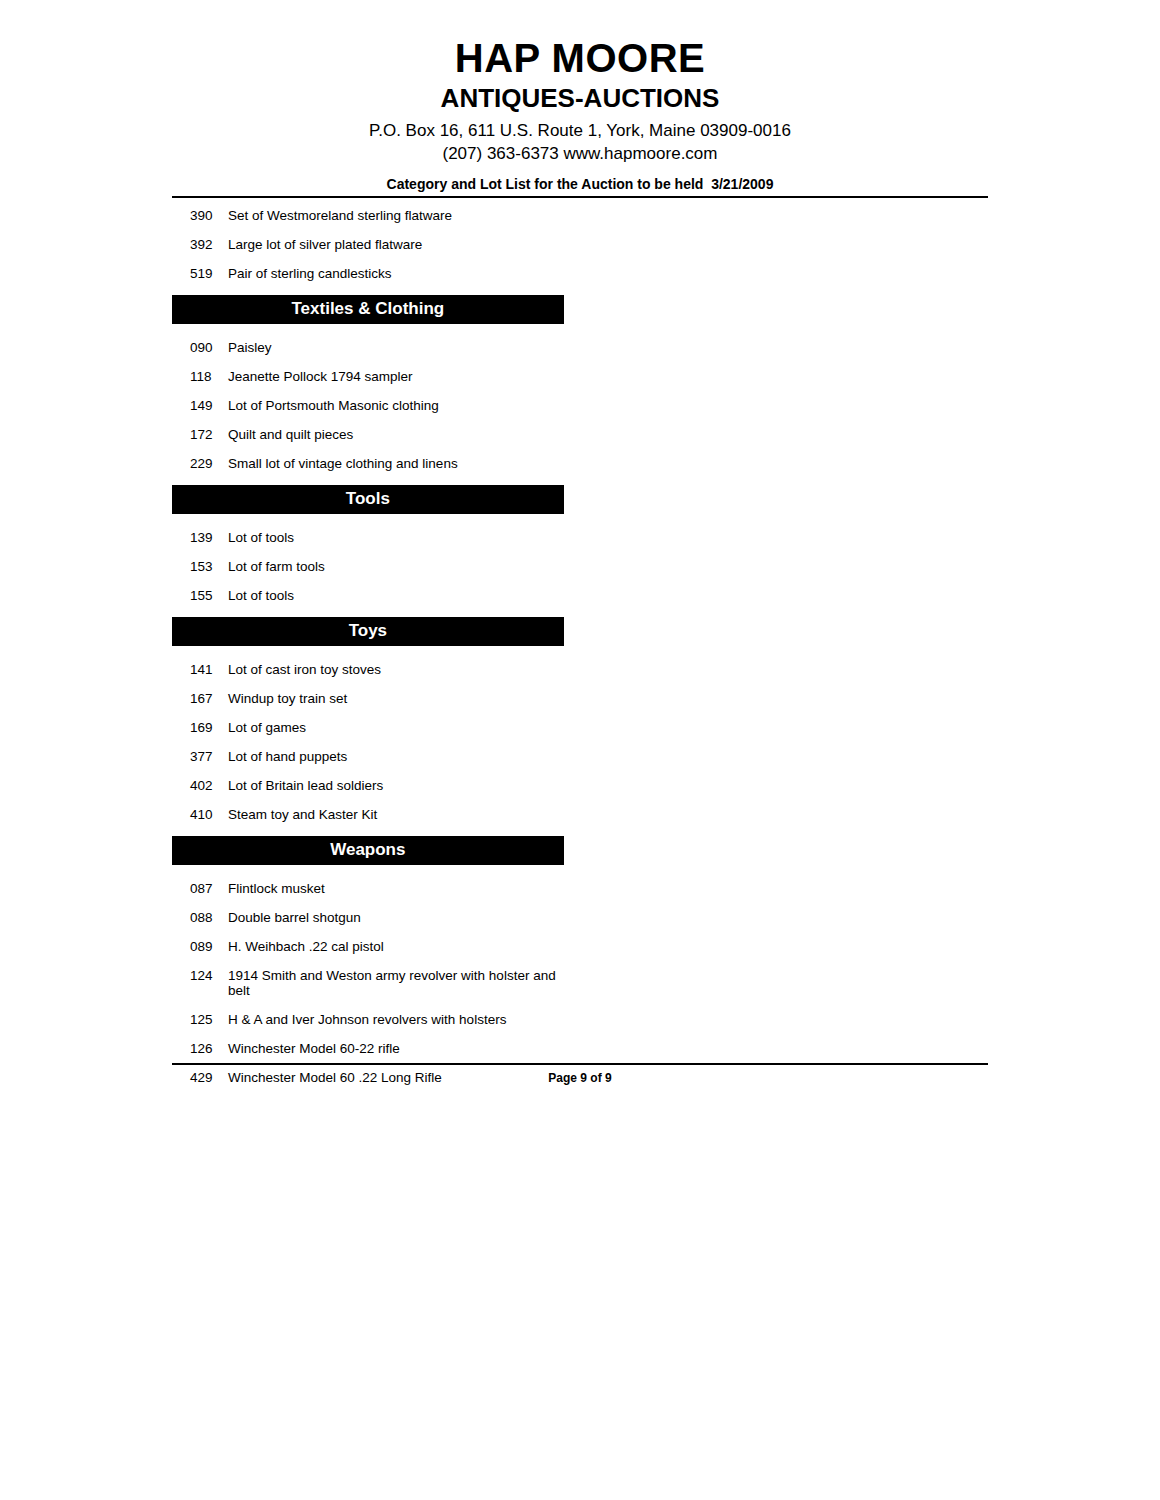HAP MOORE
ANTIQUES-AUCTIONS
P.O. Box 16, 611 U.S. Route 1, York, Maine 03909-0016
(207) 363-6373 www.hapmoore.com
Category and Lot List for the Auction to be held 3/21/2009
390 Set of Westmoreland sterling flatware
392 Large lot of silver plated flatware
519 Pair of sterling candlesticks
Textiles & Clothing
090 Paisley
118 Jeanette Pollock 1794 sampler
149 Lot of Portsmouth Masonic clothing
172 Quilt and quilt pieces
229 Small lot of vintage clothing and linens
Tools
139 Lot of tools
153 Lot of farm tools
155 Lot of tools
Toys
141 Lot of cast iron toy stoves
167 Windup toy train set
169 Lot of games
377 Lot of hand puppets
402 Lot of Britain lead soldiers
410 Steam toy and Kaster Kit
Weapons
087 Flintlock musket
088 Double barrel shotgun
089 H. Weihbach .22 cal pistol
1241914 Smith and Weston army revolver with holster and belt
125 H & A and Iver Johnson revolvers with holsters
126 Winchester Model 60-22 rifle
429 Winchester Model 60 .22 Long Rifle
Page 9 of 9